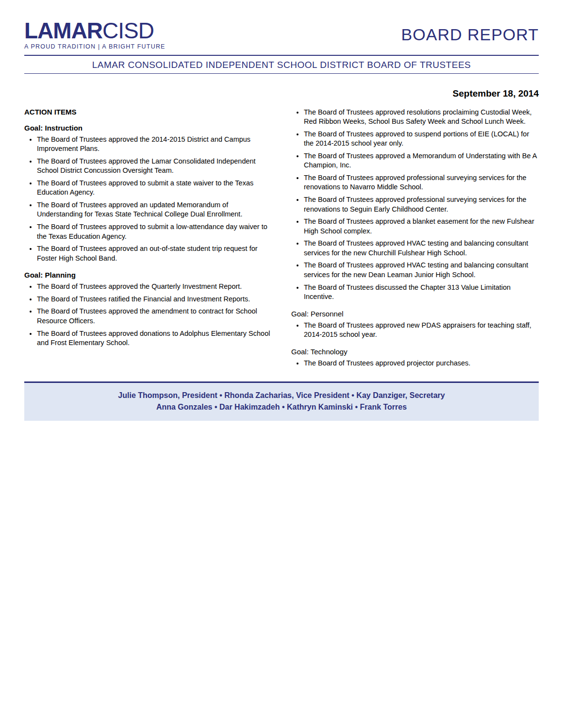LAMARCISD
A PROUD TRADITION | A BRIGHT FUTURE
BOARD REPORT
LAMAR CONSOLIDATED INDEPENDENT SCHOOL DISTRICT BOARD OF TRUSTEES
September 18, 2014
ACTION ITEMS
Goal: Instruction
The Board of Trustees approved the 2014-2015 District and Campus Improvement Plans.
The Board of Trustees approved the Lamar Consolidated Independent School District Concussion Oversight Team.
The Board of Trustees approved to submit a state waiver to the Texas Education Agency.
The Board of Trustees approved an updated Memorandum of Understanding for Texas State Technical College Dual Enrollment.
The Board of Trustees approved to submit a low-attendance day waiver to the Texas Education Agency.
The Board of Trustees approved an out-of-state student trip request for Foster High School Band.
Goal: Planning
The Board of Trustees approved the Quarterly Investment Report.
The Board of Trustees ratified the Financial and Investment Reports.
The Board of Trustees approved the amendment to contract for School Resource Officers.
The Board of Trustees approved donations to Adolphus Elementary School and Frost Elementary School.
The Board of Trustees approved resolutions proclaiming Custodial Week, Red Ribbon Weeks, School Bus Safety Week and School Lunch Week.
The Board of Trustees approved to suspend portions of EIE (LOCAL) for the 2014-2015 school year only.
The Board of Trustees approved a Memorandum of Understating with Be A Champion, Inc.
The Board of Trustees approved professional surveying services for the renovations to Navarro Middle School.
The Board of Trustees approved professional surveying services for the renovations to Seguin Early Childhood Center.
The Board of Trustees approved a blanket easement for the new Fulshear High School complex.
The Board of Trustees approved HVAC testing and balancing consultant services for the new Churchill Fulshear High School.
The Board of Trustees approved HVAC testing and balancing consultant services for the new Dean Leaman Junior High School.
The Board of Trustees discussed the Chapter 313 Value Limitation Incentive.
Goal: Personnel
The Board of Trustees approved new PDAS appraisers for teaching staff, 2014-2015 school year.
Goal: Technology
The Board of Trustees approved projector purchases.
Julie Thompson, President • Rhonda Zacharias, Vice President • Kay Danziger, Secretary
Anna Gonzales • Dar Hakimzadeh • Kathryn Kaminski • Frank Torres